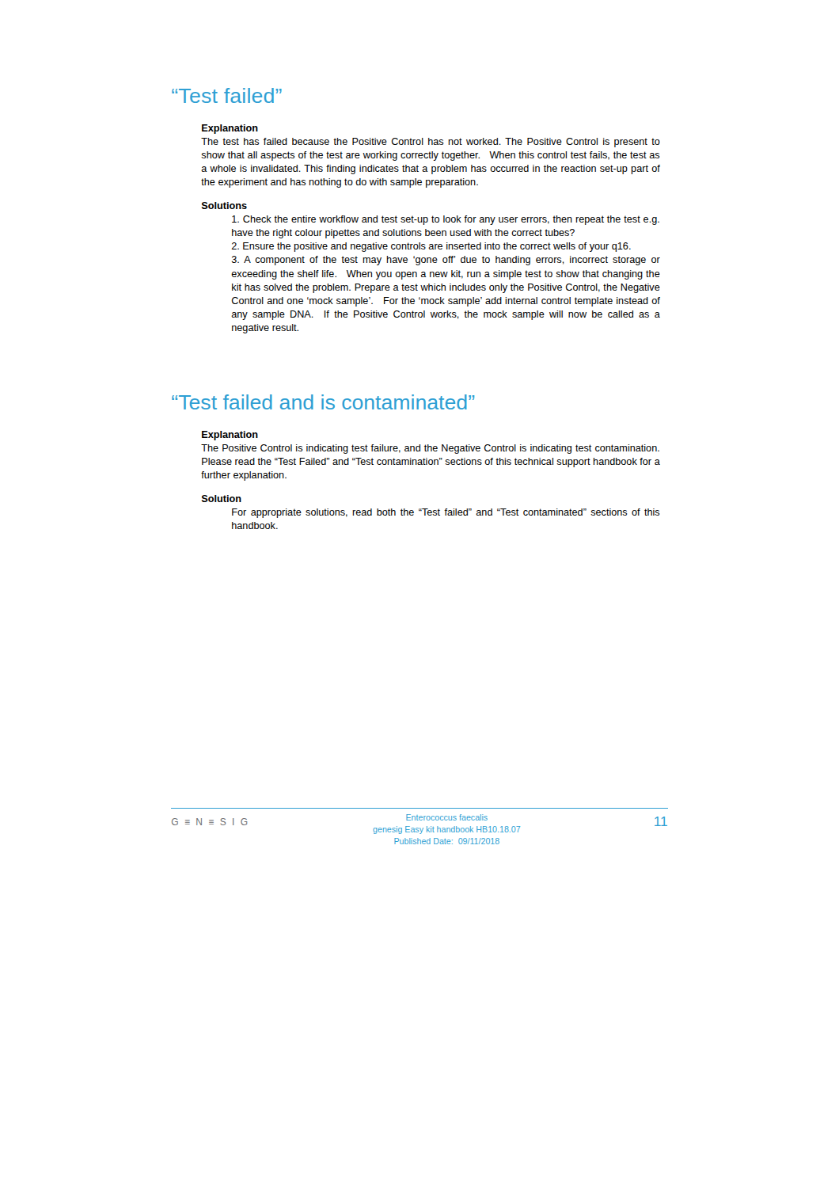“Test failed”
Explanation
The test has failed because the Positive Control has not worked. The Positive Control is present to show that all aspects of the test are working correctly together. When this control test fails, the test as a whole is invalidated. This finding indicates that a problem has occurred in the reaction set-up part of the experiment and has nothing to do with sample preparation.
Solutions
1. Check the entire workflow and test set-up to look for any user errors, then repeat the test e.g. have the right colour pipettes and solutions been used with the correct tubes?
2. Ensure the positive and negative controls are inserted into the correct wells of your q16.
3. A component of the test may have ‘gone off’ due to handing errors, incorrect storage or exceeding the shelf life. When you open a new kit, run a simple test to show that changing the kit has solved the problem. Prepare a test which includes only the Positive Control, the Negative Control and one ‘mock sample’. For the ‘mock sample’ add internal control template instead of any sample DNA. If the Positive Control works, the mock sample will now be called as a negative result.
“Test failed and is contaminated”
Explanation
The Positive Control is indicating test failure, and the Negative Control is indicating test contamination. Please read the “Test Failed” and “Test contamination” sections of this technical support handbook for a further explanation.
Solution
For appropriate solutions, read both the “Test failed” and “Test contaminated” sections of this handbook.
G ≡ N ≡ S I G
Enterococcus faecalis
genesig Easy kit handbook HB10.18.07
Published Date: 09/11/2018
11